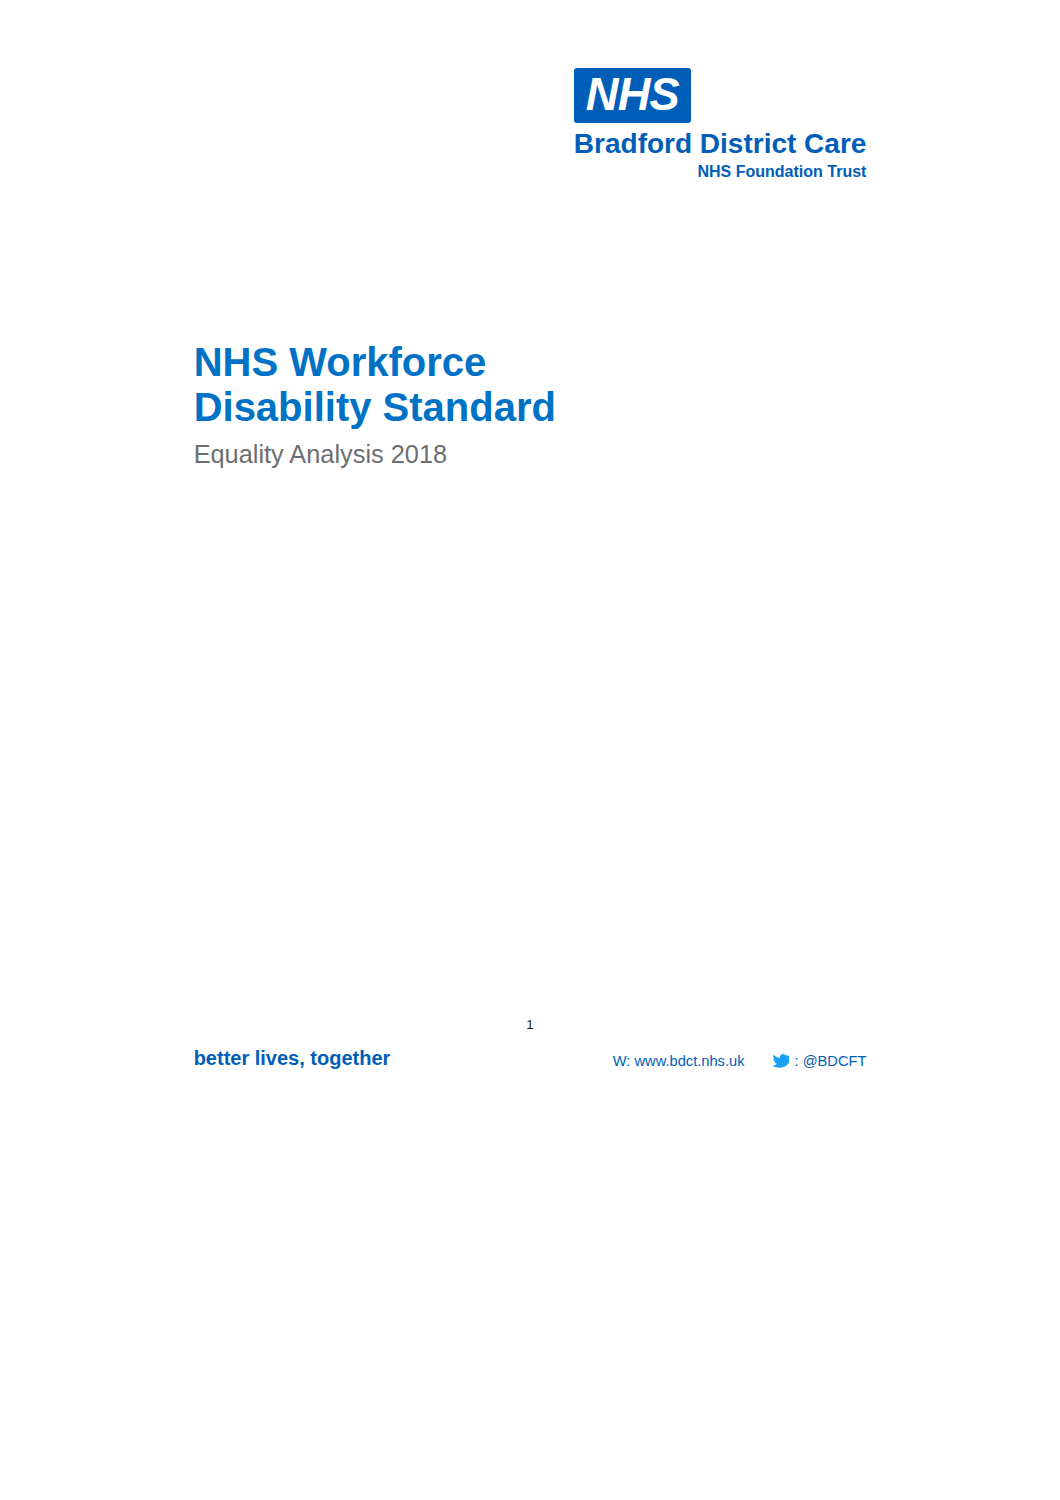NHS
Bradford District Care
NHS Foundation Trust
NHS Workforce Disability Standard
Equality Analysis 2018
1
better lives, together
W: www.bdct.nhs.uk : @BDCFT